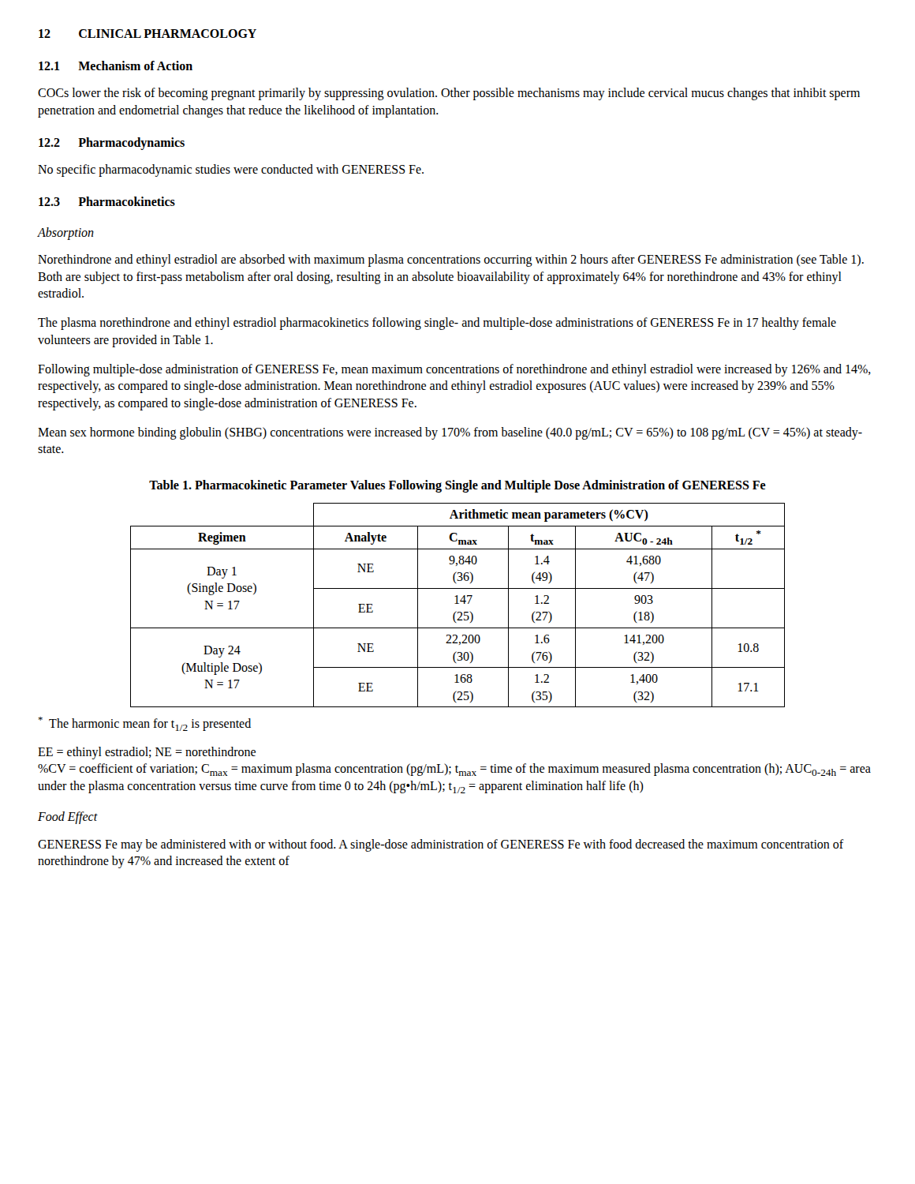12 CLINICAL PHARMACOLOGY
12.1 Mechanism of Action
COCs lower the risk of becoming pregnant primarily by suppressing ovulation. Other possible mechanisms may include cervical mucus changes that inhibit sperm penetration and endometrial changes that reduce the likelihood of implantation.
12.2 Pharmacodynamics
No specific pharmacodynamic studies were conducted with GENERESS Fe.
12.3 Pharmacokinetics
Absorption
Norethindrone and ethinyl estradiol are absorbed with maximum plasma concentrations occurring within 2 hours after GENERESS Fe administration (see Table 1). Both are subject to first-pass metabolism after oral dosing, resulting in an absolute bioavailability of approximately 64% for norethindrone and 43% for ethinyl estradiol.
The plasma norethindrone and ethinyl estradiol pharmacokinetics following single- and multiple-dose administrations of GENERESS Fe in 17 healthy female volunteers are provided in Table 1.
Following multiple-dose administration of GENERESS Fe, mean maximum concentrations of norethindrone and ethinyl estradiol were increased by 126% and 14%, respectively, as compared to single-dose administration. Mean norethindrone and ethinyl estradiol exposures (AUC values) were increased by 239% and 55% respectively, as compared to single-dose administration of GENERESS Fe.
Mean sex hormone binding globulin (SHBG) concentrations were increased by 170% from baseline (40.0 pg/mL; CV = 65%) to 108 pg/mL (CV = 45%) at steady-state.
Table 1. Pharmacokinetic Parameter Values Following Single and Multiple Dose Administration of GENERESS Fe
| | Arithmetic mean parameters (%CV) |
| Regimen | Analyte | C max | t max | AUC 0 - 24h | t 1/2 * |
| Day 1 (Single Dose) N = 17 | NE | 9,840 (36) | 1.4 (49) | 41,680 (47) | |
| EE | 147 (25) | 1.2 (27) | 903 (18) | |
| Day 24 (Multiple Dose) N = 17 | NE | 22,200 (30) | 1.6 (76) | 141,200 (32) | 10.8 |
| EE | 168 (25) | 1.2 (35) | 1,400 (32) | 17.1 |
* The harmonic mean for t1/2 is presented
EE = ethinyl estradiol; NE = norethindrone
%CV = coefficient of variation; Cmax = maximum plasma concentration (pg/mL); tmax = time of the maximum measured plasma concentration (h); AUC0-24h = area under the plasma concentration versus time curve from time 0 to 24h (pg•h/mL); t1/2 = apparent elimination half life (h)
Food Effect
GENERESS Fe may be administered with or without food. A single-dose administration of GENERESS Fe with food decreased the maximum concentration of norethindrone by 47% and increased the extent of